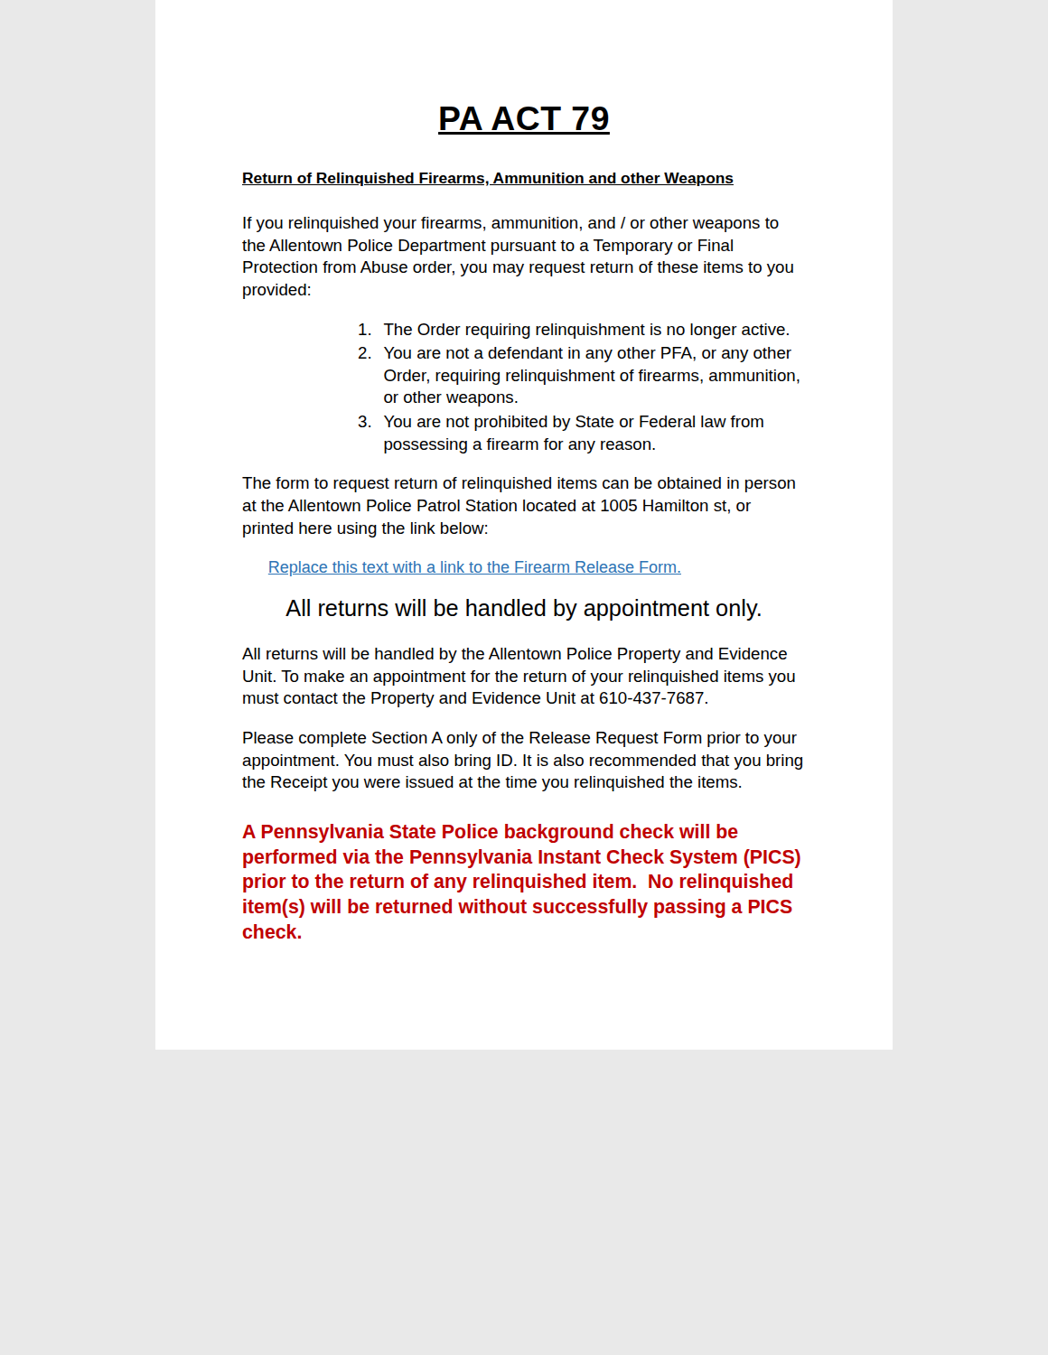PA ACT 79
Return of Relinquished Firearms, Ammunition and other Weapons
If you relinquished your firearms, ammunition, and / or other weapons to the Allentown Police Department pursuant to a Temporary or Final Protection from Abuse order, you may request return of these items to you provided:
The Order requiring relinquishment is no longer active.
You are not a defendant in any other PFA, or any other Order, requiring relinquishment of firearms, ammunition, or other weapons.
You are not prohibited by State or Federal law from possessing a firearm for any reason.
The form to request return of relinquished items can be obtained in person at the Allentown Police Patrol Station located at 1005 Hamilton st, or printed here using the link below:
Replace this text with a link to the Firearm Release Form.
All returns will be handled by appointment only.
All returns will be handled by the Allentown Police Property and Evidence Unit. To make an appointment for the return of your relinquished items you must contact the Property and Evidence Unit at 610-437-7687.
Please complete Section A only of the Release Request Form prior to your appointment. You must also bring ID. It is also recommended that you bring the Receipt you were issued at the time you relinquished the items.
A Pennsylvania State Police background check will be performed via the Pennsylvania Instant Check System (PICS) prior to the return of any relinquished item. No relinquished item(s) will be returned without successfully passing a PICS check.